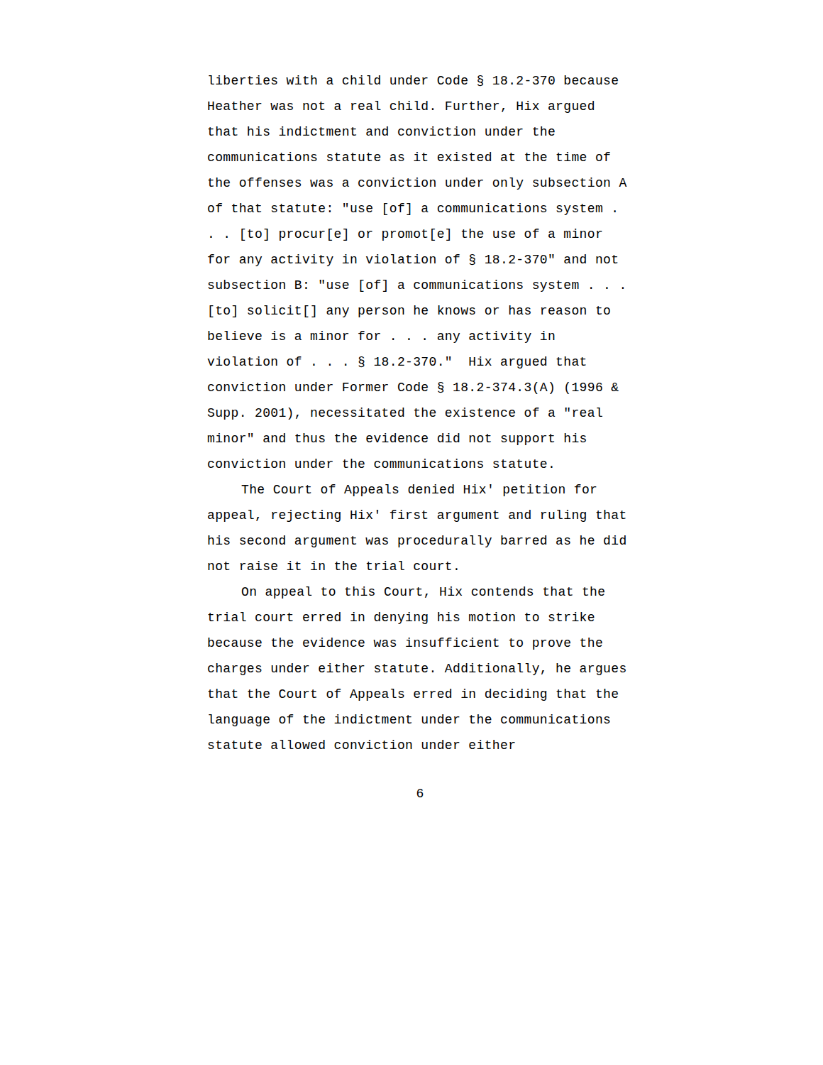liberties with a child under Code § 18.2-370 because Heather was not a real child. Further, Hix argued that his indictment and conviction under the communications statute as it existed at the time of the offenses was a conviction under only subsection A of that statute: "use [of] a communications system . . . [to] procur[e] or promot[e] the use of a minor for any activity in violation of § 18.2-370" and not subsection B: "use [of] a communications system . . . [to] solicit[] any person he knows or has reason to believe is a minor for . . . any activity in violation of . . . § 18.2-370." Hix argued that conviction under Former Code § 18.2-374.3(A) (1996 & Supp. 2001), necessitated the existence of a "real minor" and thus the evidence did not support his conviction under the communications statute.
The Court of Appeals denied Hix' petition for appeal, rejecting Hix' first argument and ruling that his second argument was procedurally barred as he did not raise it in the trial court.
On appeal to this Court, Hix contends that the trial court erred in denying his motion to strike because the evidence was insufficient to prove the charges under either statute. Additionally, he argues that the Court of Appeals erred in deciding that the language of the indictment under the communications statute allowed conviction under either
6